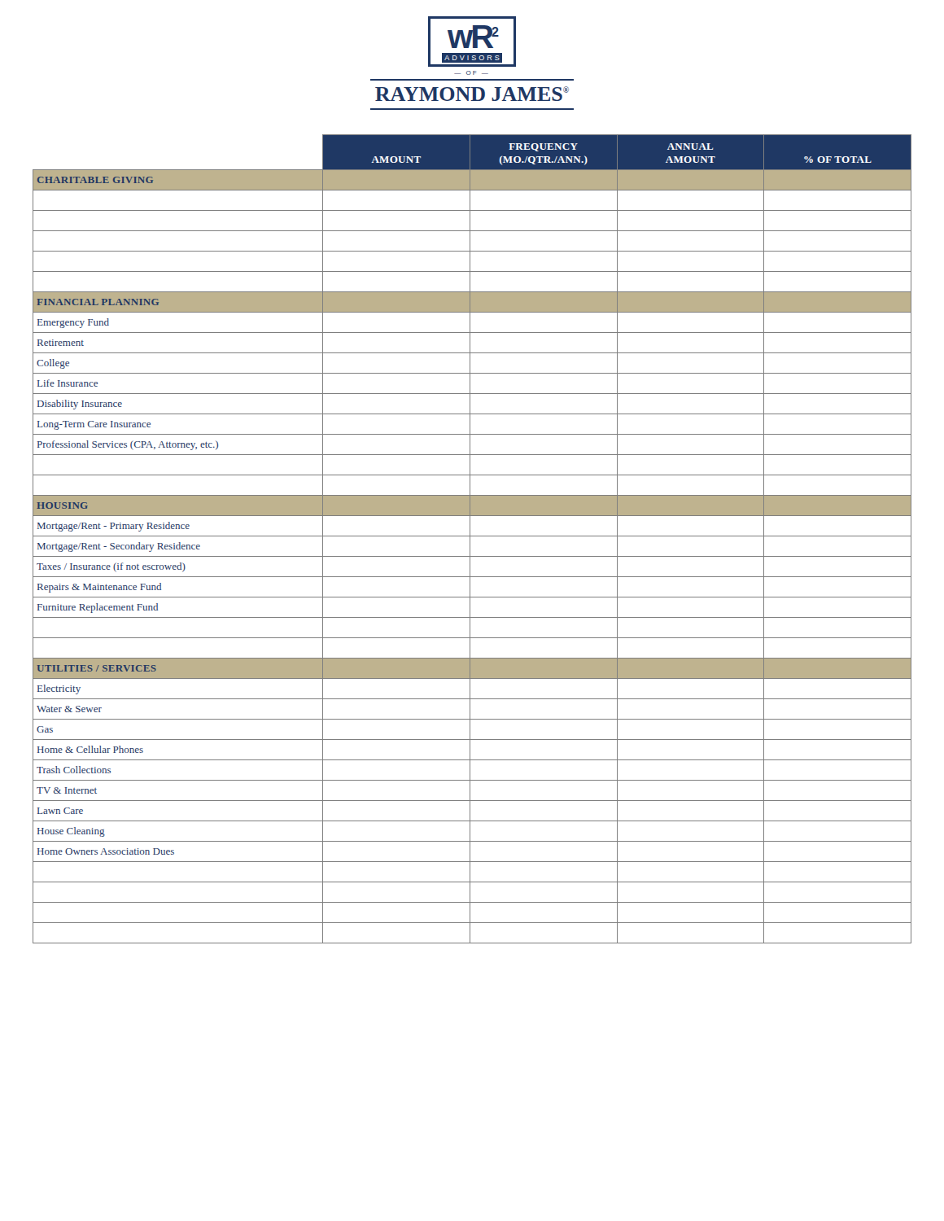wR2
ADVISORS
— OF —
RAYMOND JAMES®
| | AMOUNT | FREQUENCY (MO./QTR./ANN.) | ANNUAL AMOUNT | % OF TOTAL |
| --- | --- | --- | --- | --- |
| CHARITABLE GIVING | | | | |
| FINANCIAL PLANNING | | | | |
| Emergency Fund | | | | |
| Retirement | | | | |
| College | | | | |
| Life Insurance | | | | |
| Disability Insurance | | | | |
| Long-Term Care Insurance | | | | |
| Professional Services (CPA, Attorney, etc.) | | | | |
| HOUSING | | | | |
| Mortgage/Rent - Primary Residence | | | | |
| Mortgage/Rent - Secondary Residence | | | | |
| Taxes / Insurance (if not escrowed) | | | | |
| Repairs & Maintenance Fund | | | | |
| Furniture Replacement Fund | | | | |
| UTILITIES / SERVICES | | | | |
| Electricity | | | | |
| Water & Sewer | | | | |
| Gas | | | | |
| Home & Cellular Phones | | | | |
| Trash Collections | | | | |
| TV & Internet | | | | |
| Lawn Care | | | | |
| House Cleaning | | | | |
| Home Owners Association Dues | | | | |